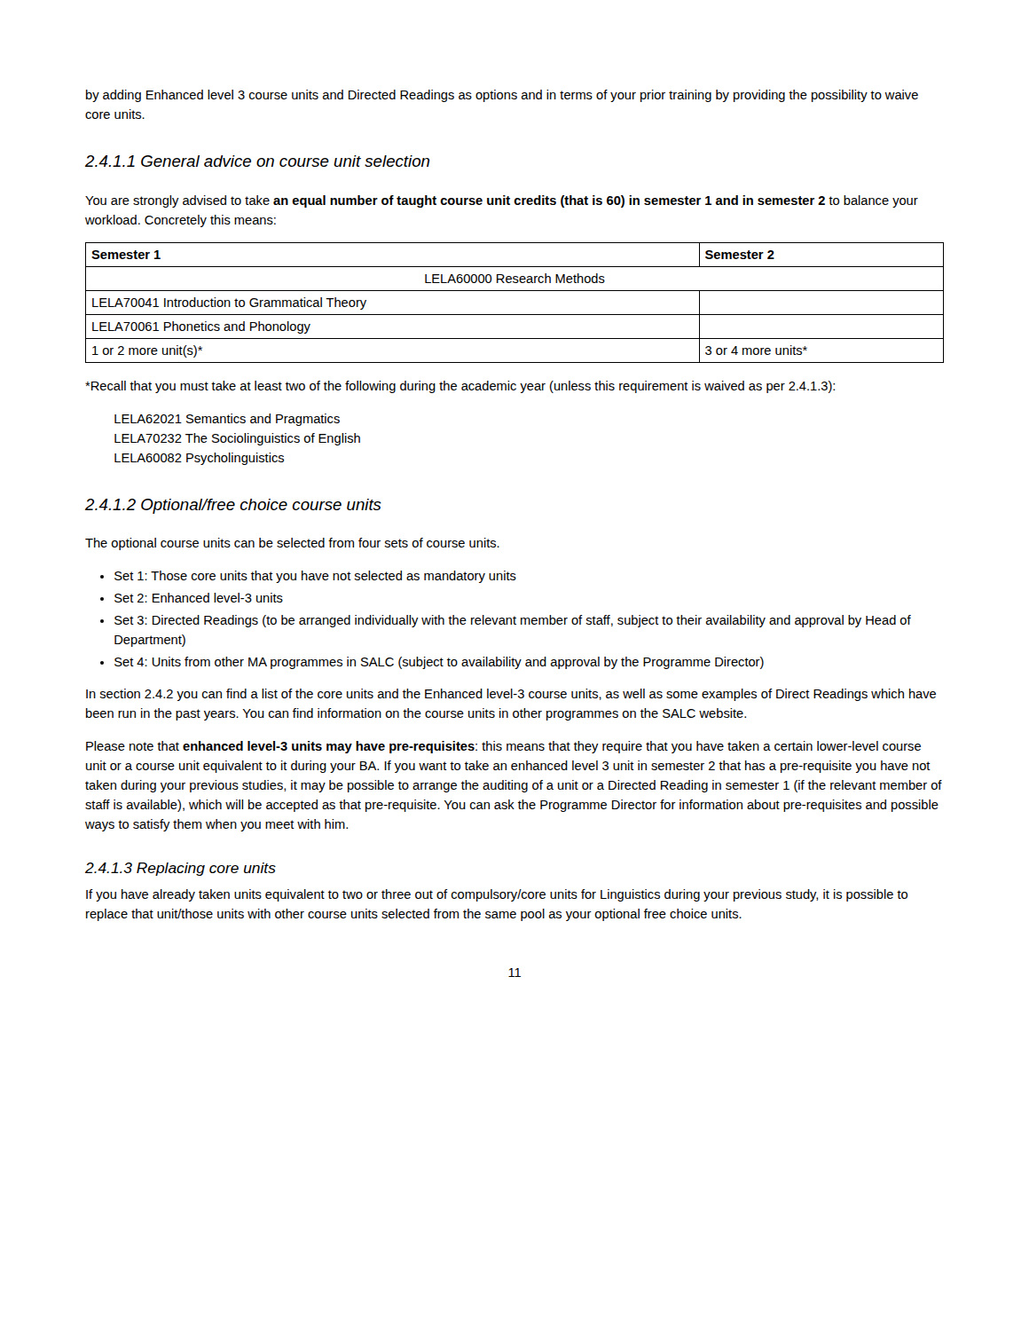by adding Enhanced level 3 course units and Directed Readings as options and in terms of your prior training by providing the possibility to waive core units.
2.4.1.1 General advice on course unit selection
You are strongly advised to take an equal number of taught course unit credits (that is 60) in semester 1 and in semester 2 to balance your workload. Concretely this means:
| Semester 1 | Semester 2 |
| --- | --- |
| LELA60000 Research Methods |
| LELA70041 Introduction to Grammatical Theory | |
| LELA70061 Phonetics and Phonology | |
| 1 or 2 more unit(s)* | 3 or 4 more units* |
*Recall that you must take at least two of the following during the academic year (unless this requirement is waived as per 2.4.1.3):
LELA62021 Semantics and Pragmatics
LELA70232 The Sociolinguistics of English
LELA60082 Psycholinguistics
2.4.1.2 Optional/free choice course units
The optional course units can be selected from four sets of course units.
Set 1: Those core units that you have not selected as mandatory units
Set 2: Enhanced level-3 units
Set 3: Directed Readings (to be arranged individually with the relevant member of staff, subject to their availability and approval by Head of Department)
Set 4: Units from other MA programmes in SALC (subject to availability and approval by the Programme Director)
In section 2.4.2 you can find a list of the core units and the Enhanced level-3 course units, as well as some examples of Direct Readings which have been run in the past years. You can find information on the course units in other programmes on the SALC website.
Please note that enhanced level-3 units may have pre-requisites: this means that they require that you have taken a certain lower-level course unit or a course unit equivalent to it during your BA. If you want to take an enhanced level 3 unit in semester 2 that has a pre-requisite you have not taken during your previous studies, it may be possible to arrange the auditing of a unit or a Directed Reading in semester 1 (if the relevant member of staff is available), which will be accepted as that pre-requisite. You can ask the Programme Director for information about pre-requisites and possible ways to satisfy them when you meet with him.
2.4.1.3 Replacing core units
If you have already taken units equivalent to two or three out of compulsory/core units for Linguistics during your previous study, it is possible to replace that unit/those units with other course units selected from the same pool as your optional free choice units.
11